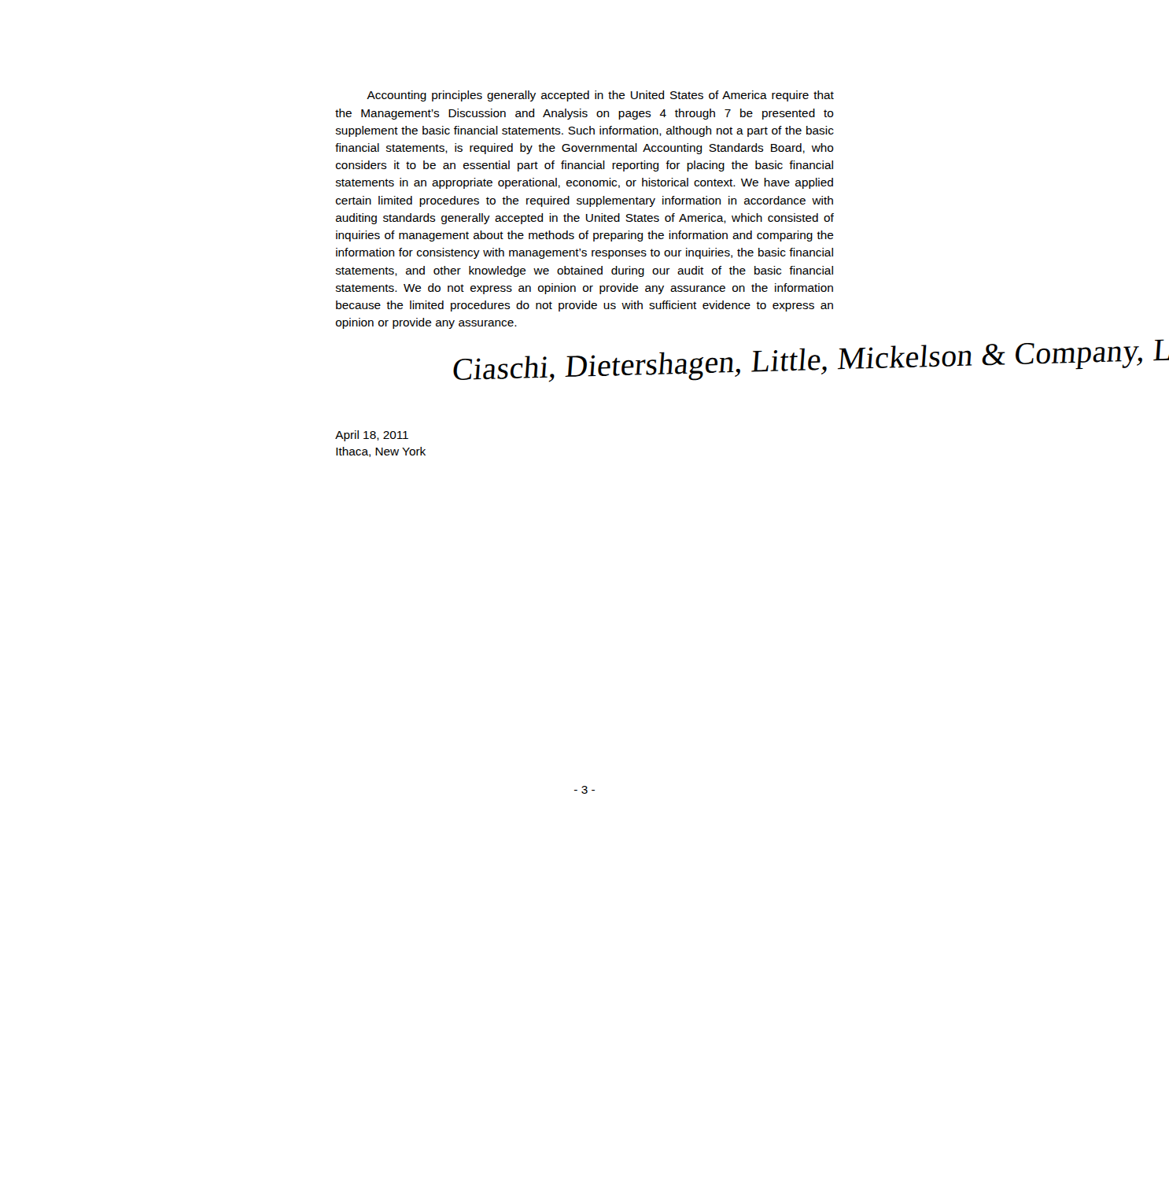Accounting principles generally accepted in the United States of America require that the Management’s Discussion and Analysis on pages 4 through 7 be presented to supplement the basic financial statements. Such information, although not a part of the basic financial statements, is required by the Governmental Accounting Standards Board, who considers it to be an essential part of financial reporting for placing the basic financial statements in an appropriate operational, economic, or historical context. We have applied certain limited procedures to the required supplementary information in accordance with auditing standards generally accepted in the United States of America, which consisted of inquiries of management about the methods of preparing the information and comparing the information for consistency with management’s responses to our inquiries, the basic financial statements, and other knowledge we obtained during our audit of the basic financial statements. We do not express an opinion or provide any assurance on the information because the limited procedures do not provide us with sufficient evidence to express an opinion or provide any assurance.
Ciaschi, Dietershagen, Little, Mickelson & Company, LLP
April 18, 2011
Ithaca, New York
- 3 -